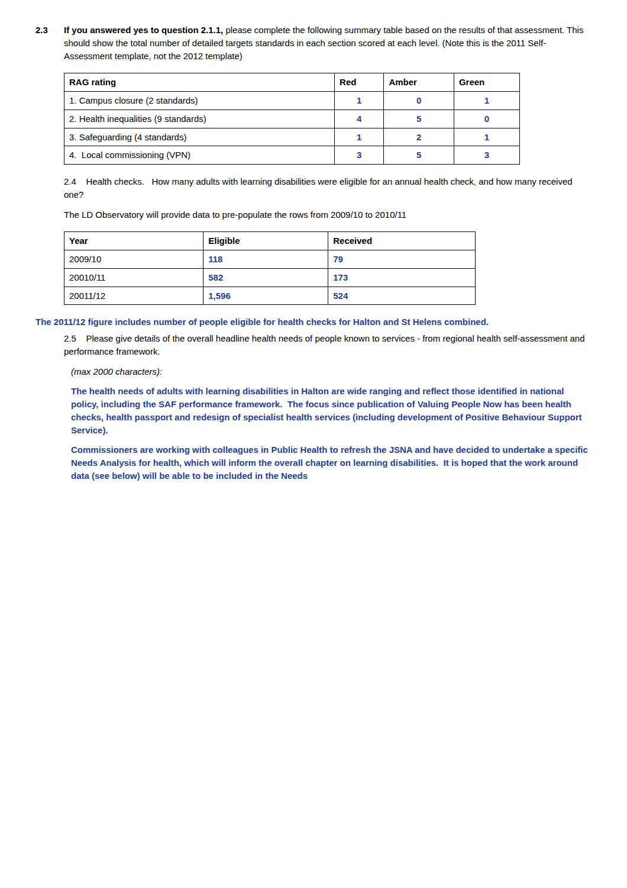2.3
If you answered yes to question 2.1.1, please complete the following summary table based on the results of that assessment. This should show the total number of detailed targets standards in each section scored at each level. (Note this is the 2011 Self-Assessment template, not the 2012 template)
| RAG rating | Red | Amber | Green |
| --- | --- | --- | --- |
| 1. Campus closure (2 standards) | 1 | 0 | 1 |
| 2. Health inequalities (9 standards) | 4 | 5 | 0 |
| 3. Safeguarding (4 standards) | 1 | 2 | 1 |
| 4. Local commissioning (VPN) | 3 | 5 | 3 |
2.4 Health checks. How many adults with learning disabilities were eligible for an annual health check, and how many received one?
The LD Observatory will provide data to pre-populate the rows from 2009/10 to 2010/11
| Year | Eligible | Received |
| --- | --- | --- |
| 2009/10 | 118 | 79 |
| 20010/11 | 582 | 173 |
| 20011/12 | 1,596 | 524 |
The 2011/12 figure includes number of people eligible for health checks for Halton and St Helens combined.
2.5 Please give details of the overall headline health needs of people known to services - from regional health self-assessment and performance framework.
(max 2000 characters):
The health needs of adults with learning disabilities in Halton are wide ranging and reflect those identified in national policy, including the SAF performance framework. The focus since publication of Valuing People Now has been health checks, health passport and redesign of specialist health services (including development of Positive Behaviour Support Service).
Commissioners are working with colleagues in Public Health to refresh the JSNA and have decided to undertake a specific Needs Analysis for health, which will inform the overall chapter on learning disabilities. It is hoped that the work around data (see below) will be able to be included in the Needs